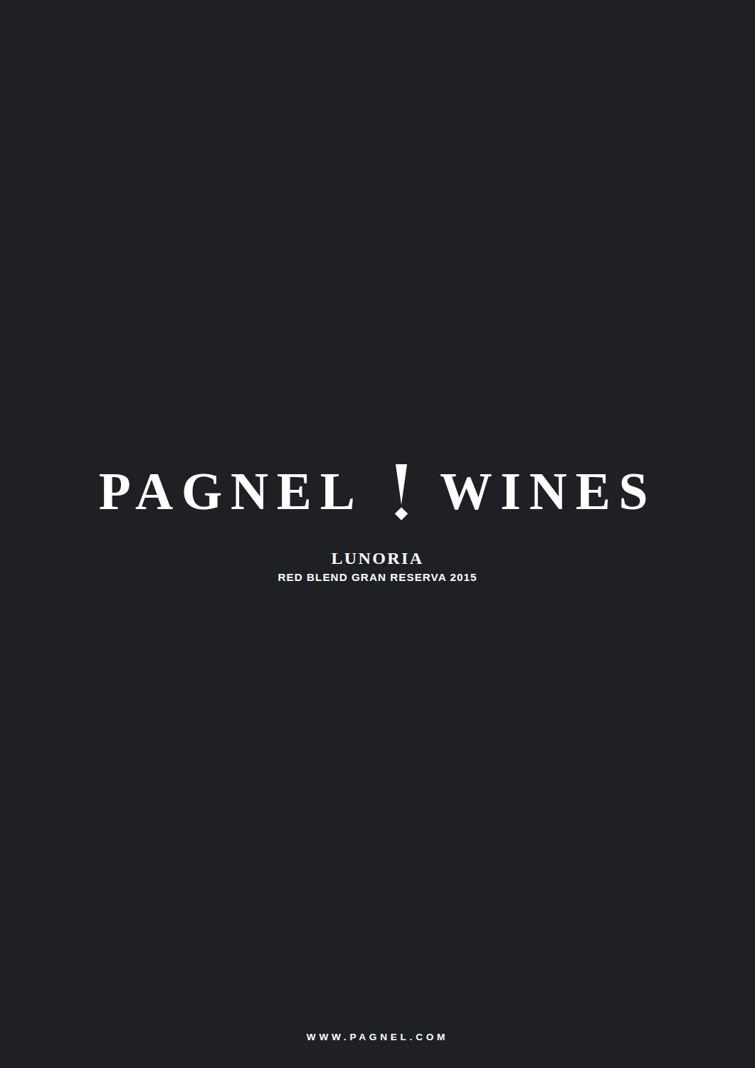Pagnel Wines
Lunoria
Red Blend Gran Reserva 2015
www.pagnel.com